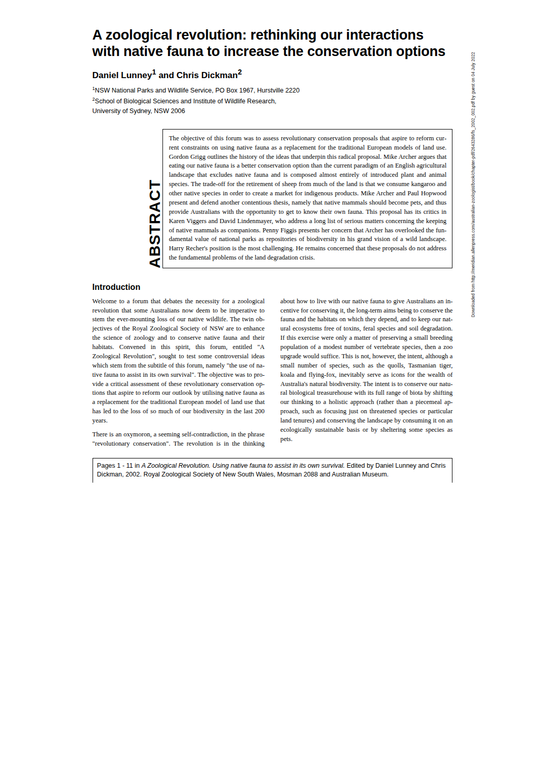Downloaded from http://meridian.allenpress.com/australian-zoologist/book/chapter-pdf/2643286/fs_2002_002.pdf by guest on 04 July 2022
A zoological revolution: rethinking our interactions with native fauna to increase the conservation options
Daniel Lunney1 and Chris Dickman2
1NSW National Parks and Wildlife Service, PO Box 1967, Hurstville 2220
2School of Biological Sciences and Institute of Wildlife Research,
University of Sydney, NSW 2006
ABSTRACT
The objective of this forum was to assess revolutionary conservation proposals that aspire to reform current constraints on using native fauna as a replacement for the traditional European models of land use. Gordon Grigg outlines the history of the ideas that underpin this radical proposal. Mike Archer argues that eating our native fauna is a better conservation option than the current paradigm of an English agricultural landscape that excludes native fauna and is composed almost entirely of introduced plant and animal species. The trade-off for the retirement of sheep from much of the land is that we consume kangaroo and other native species in order to create a market for indigenous products. Mike Archer and Paul Hopwood present and defend another contentious thesis, namely that native mammals should become pets, and thus provide Australians with the opportunity to get to know their own fauna. This proposal has its critics in Karen Viggers and David Lindenmayer, who address a long list of serious matters concerning the keeping of native mammals as companions. Penny Figgis presents her concern that Archer has overlooked the fundamental value of national parks as repositories of biodiversity in his grand vision of a wild landscape. Harry Recher's position is the most challenging. He remains concerned that these proposals do not address the fundamental problems of the land degradation crisis.
Introduction
Welcome to a forum that debates the necessity for a zoological revolution that some Australians now deem to be imperative to stem the ever-mounting loss of our native wildlife. The twin objectives of the Royal Zoological Society of NSW are to enhance the science of zoology and to conserve native fauna and their habitats. Convened in this spirit, this forum, entitled "A Zoological Revolution", sought to test some controversial ideas which stem from the subtitle of this forum, namely "the use of native fauna to assist in its own survival". The objective was to provide a critical assessment of these revolutionary conservation options that aspire to reform our outlook by utilising native fauna as a replacement for the traditional European model of land use that has led to the loss of so much of our biodiversity in the last 200 years.
There is an oxymoron, a seeming self-contradiction, in the phrase "revolutionary conservation". The revolution is in the thinking about how to live with our native fauna to give Australians an incentive for conserving it, the long-term aims being to conserve the fauna and the habitats on which they depend, and to keep our natural ecosystems free of toxins, feral species and soil degradation. If this exercise were only a matter of preserving a small breeding population of a modest number of vertebrate species, then a zoo upgrade would suffice. This is not, however, the intent, although a small number of species, such as the quolls, Tasmanian tiger, koala and flying-fox, inevitably serve as icons for the wealth of Australia's natural biodiversity. The intent is to conserve our natural biological treasurehouse with its full range of biota by shifting our thinking to a holistic approach (rather than a piecemeal approach, such as focusing just on threatened species or particular land tenures) and conserving the landscape by consuming it on an ecologically sustainable basis or by sheltering some species as pets.
Pages 1 - 11 in A Zoological Revolution. Using native fauna to assist in its own survival. Edited by Daniel Lunney and Chris Dickman, 2002. Royal Zoological Society of New South Wales, Mosman 2088 and Australian Museum.